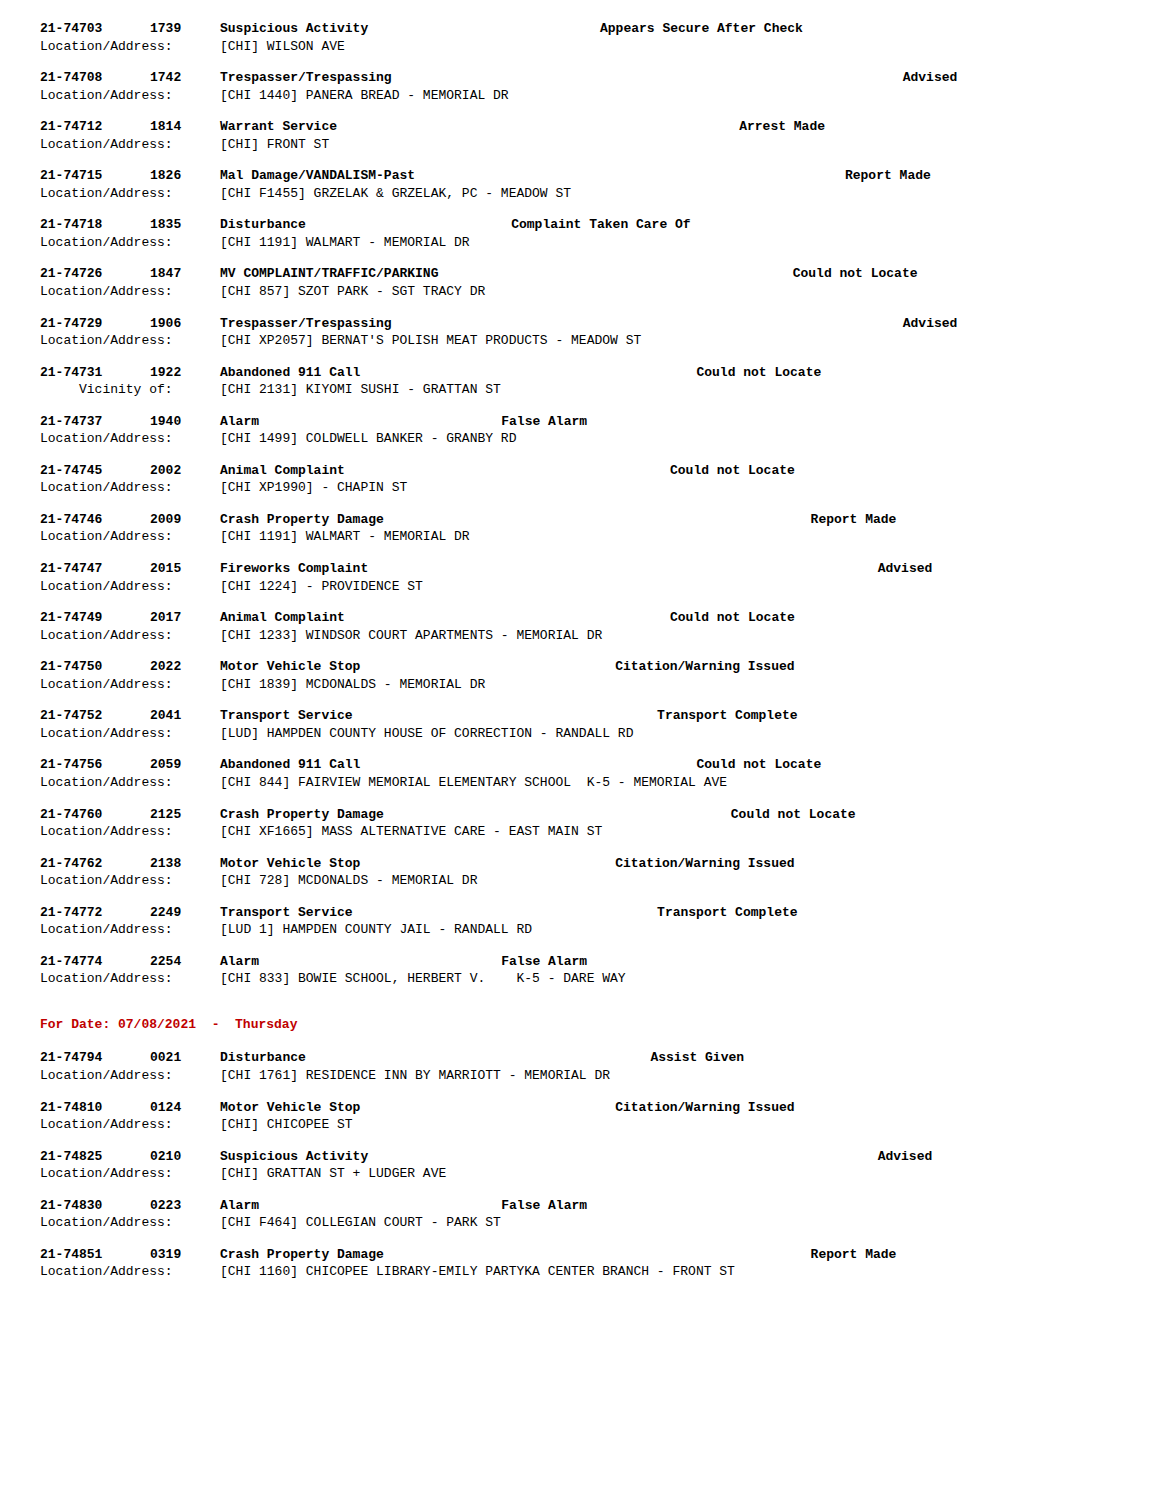| 21-74703 | 1739 | Suspicious Activity | Appears Secure After Check |
| Location/Address: | [CHI] WILSON AVE |
| 21-74708 | 1742 | Trespasser/Trespassing | Advised |
| Location/Address: | [CHI 1440] PANERA BREAD - MEMORIAL DR |
| 21-74712 | 1814 | Warrant Service | Arrest Made |
| Location/Address: | [CHI] FRONT ST |
| 21-74715 | 1826 | Mal Damage/VANDALISM-Past | Report Made |
| Location/Address: | [CHI F1455] GRZELAK & GRZELAK, PC - MEADOW ST |
| 21-74718 | 1835 | Disturbance | Complaint Taken Care Of |
| Location/Address: | [CHI 1191] WALMART - MEMORIAL DR |
| 21-74726 | 1847 | MV COMPLAINT/TRAFFIC/PARKING | Could not Locate |
| Location/Address: | [CHI 857] SZOT PARK - SGT TRACY DR |
| 21-74729 | 1906 | Trespasser/Trespassing | Advised |
| Location/Address: | [CHI XP2057] BERNAT'S POLISH MEAT PRODUCTS - MEADOW ST |
| 21-74731 | 1922 | Abandoned 911 Call | Could not Locate |
| Vicinity of: | [CHI 2131] KIYOMI SUSHI - GRATTAN ST |
| 21-74737 | 1940 | Alarm | False Alarm |
| Location/Address: | [CHI 1499] COLDWELL BANKER - GRANBY RD |
| 21-74745 | 2002 | Animal Complaint | Could not Locate |
| Location/Address: | [CHI XP1990] - CHAPIN ST |
| 21-74746 | 2009 | Crash Property Damage | Report Made |
| Location/Address: | [CHI 1191] WALMART - MEMORIAL DR |
| 21-74747 | 2015 | Fireworks Complaint | Advised |
| Location/Address: | [CHI 1224] - PROVIDENCE ST |
| 21-74749 | 2017 | Animal Complaint | Could not Locate |
| Location/Address: | [CHI 1233] WINDSOR COURT APARTMENTS - MEMORIAL DR |
| 21-74750 | 2022 | Motor Vehicle Stop | Citation/Warning Issued |
| Location/Address: | [CHI 1839] MCDONALDS - MEMORIAL DR |
| 21-74752 | 2041 | Transport Service | Transport Complete |
| Location/Address: | [LUD] HAMPDEN COUNTY HOUSE OF CORRECTION - RANDALL RD |
| 21-74756 | 2059 | Abandoned 911 Call | Could not Locate |
| Location/Address: | [CHI 844] FAIRVIEW MEMORIAL ELEMENTARY SCHOOL K-5 - MEMORIAL AVE |
| 21-74760 | 2125 | Crash Property Damage | Could not Locate |
| Location/Address: | [CHI XF1665] MASS ALTERNATIVE CARE - EAST MAIN ST |
| 21-74762 | 2138 | Motor Vehicle Stop | Citation/Warning Issued |
| Location/Address: | [CHI 728] MCDONALDS - MEMORIAL DR |
| 21-74772 | 2249 | Transport Service | Transport Complete |
| Location/Address: | [LUD 1] HAMPDEN COUNTY JAIL - RANDALL RD |
| 21-74774 | 2254 | Alarm | False Alarm |
| Location/Address: | [CHI 833] BOWIE SCHOOL, HERBERT V. K-5 - DARE WAY |
For Date: 07/08/2021 - Thursday
| 21-74794 | 0021 | Disturbance | Assist Given |
| Location/Address: | [CHI 1761] RESIDENCE INN BY MARRIOTT - MEMORIAL DR |
| 21-74810 | 0124 | Motor Vehicle Stop | Citation/Warning Issued |
| Location/Address: | [CHI] CHICOPEE ST |
| 21-74825 | 0210 | Suspicious Activity | Advised |
| Location/Address: | [CHI] GRATTAN ST + LUDGER AVE |
| 21-74830 | 0223 | Alarm | False Alarm |
| Location/Address: | [CHI F464] COLLEGIAN COURT - PARK ST |
| 21-74851 | 0319 | Crash Property Damage | Report Made |
| Location/Address: | [CHI 1160] CHICOPEE LIBRARY-EMILY PARTYKA CENTER BRANCH - FRONT ST |